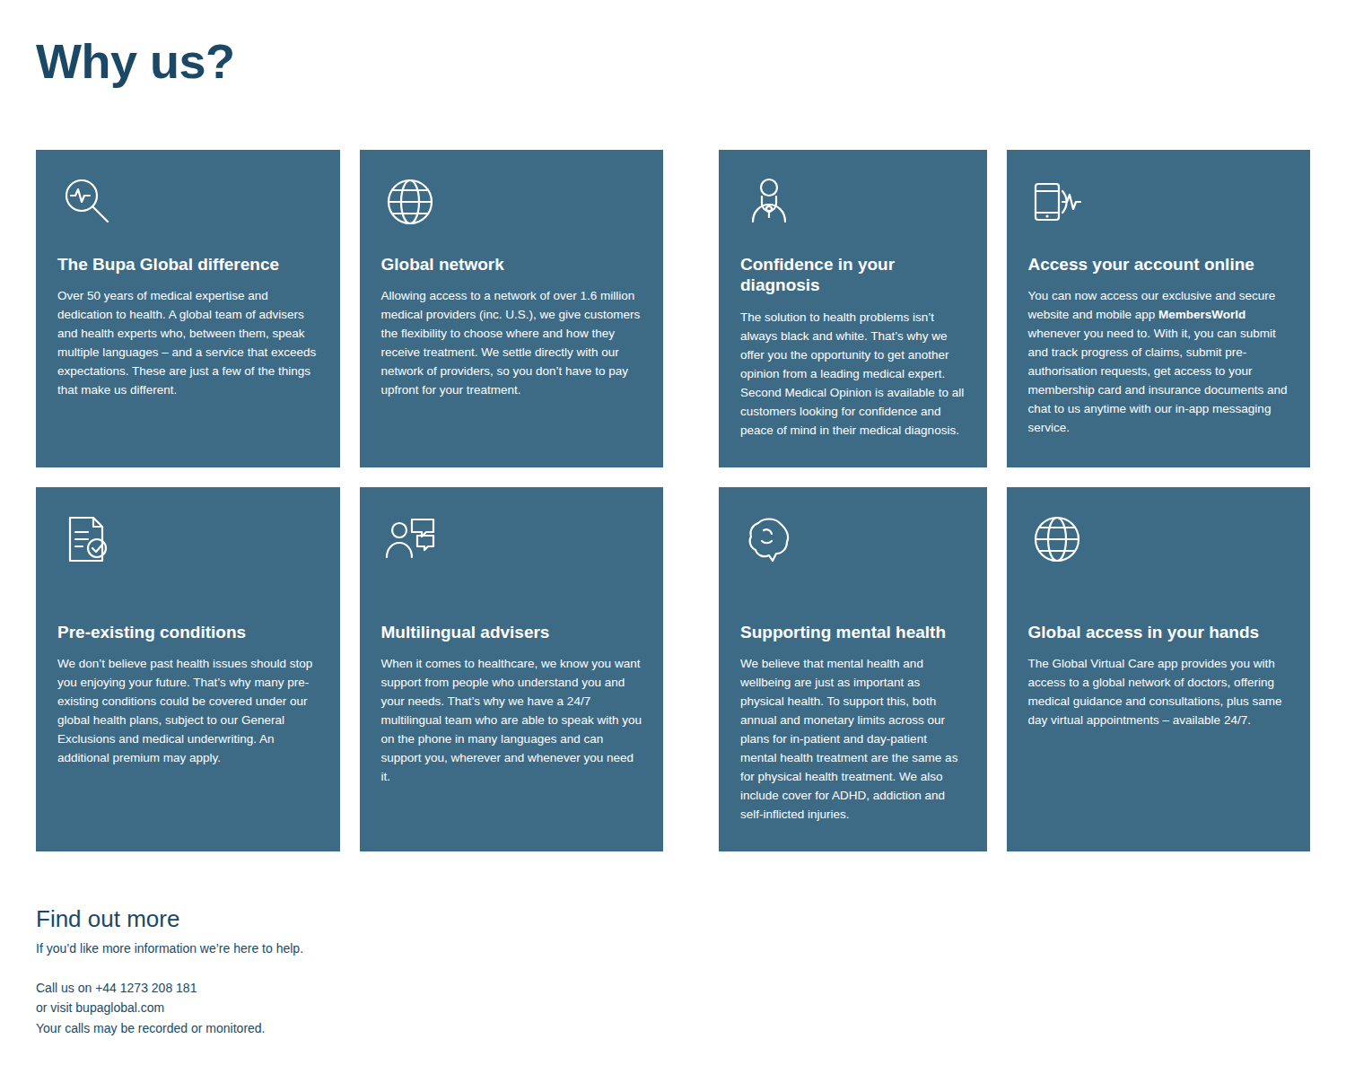Why us?
The Bupa Global difference
Over 50 years of medical expertise and dedication to health. A global team of advisers and health experts who, between them, speak multiple languages – and a service that exceeds expectations. These are just a few of the things that make us different.
Global network
Allowing access to a network of over 1.6 million medical providers (inc. U.S.), we give customers the flexibility to choose where and how they receive treatment. We settle directly with our network of providers, so you don’t have to pay upfront for your treatment.
Confidence in your diagnosis
The solution to health problems isn’t always black and white. That’s why we offer you the opportunity to get another opinion from a leading medical expert. Second Medical Opinion is available to all customers looking for confidence and peace of mind in their medical diagnosis.
Access your account online
You can now access our exclusive and secure website and mobile app MembersWorld whenever you need to. With it, you can submit and track progress of claims, submit pre-authorisation requests, get access to your membership card and insurance documents and chat to us anytime with our in-app messaging service.
Pre-existing conditions
We don’t believe past health issues should stop you enjoying your future. That’s why many pre-existing conditions could be covered under our global health plans, subject to our General Exclusions and medical underwriting. An additional premium may apply.
Multilingual advisers
When it comes to healthcare, we know you want support from people who understand you and your needs. That’s why we have a 24/7 multilingual team who are able to speak with you on the phone in many languages and can support you, wherever and whenever you need it.
Supporting mental health
We believe that mental health and wellbeing are just as important as physical health. To support this, both annual and monetary limits across our plans for in-patient and day-patient mental health treatment are the same as for physical health treatment. We also include cover for ADHD, addiction and self-inflicted injuries.
Global access in your hands
The Global Virtual Care app provides you with access to a global network of doctors, offering medical guidance and consultations, plus same day virtual appointments – available 24/7.
Find out more
If you’d like more information we’re here to help.
Call us on +44 1273 208 181
or visit bupaglobal.com
Your calls may be recorded or monitored.